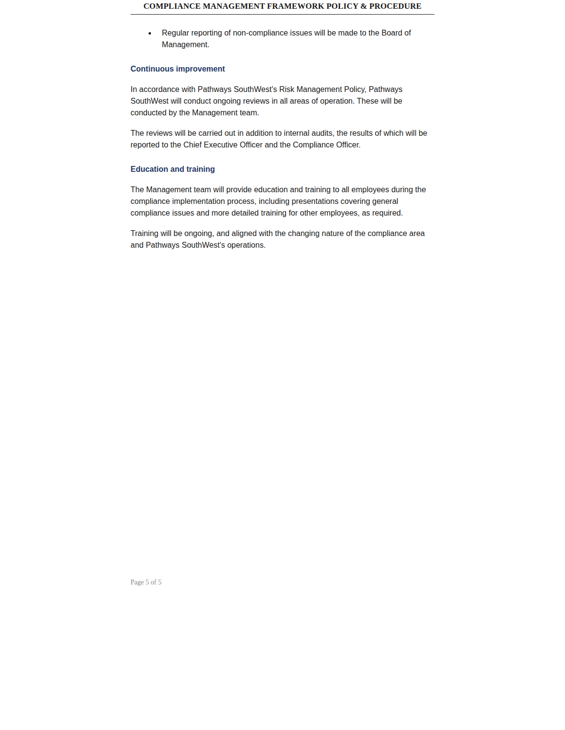COMPLIANCE MANAGEMENT FRAMEWORK POLICY & PROCEDURE
Regular reporting of non-compliance issues will be made to the Board of Management.
Continuous improvement
In accordance with Pathways SouthWest's Risk Management Policy, Pathways SouthWest will conduct ongoing reviews in all areas of operation. These will be conducted by the Management team.
The reviews will be carried out in addition to internal audits, the results of which will be reported to the Chief Executive Officer and the Compliance Officer.
Education and training
The Management team will provide education and training to all employees during the compliance implementation process, including presentations covering general compliance issues and more detailed training for other employees, as required.
Training will be ongoing, and aligned with the changing nature of the compliance area and Pathways SouthWest's operations.
Page 5 of 5